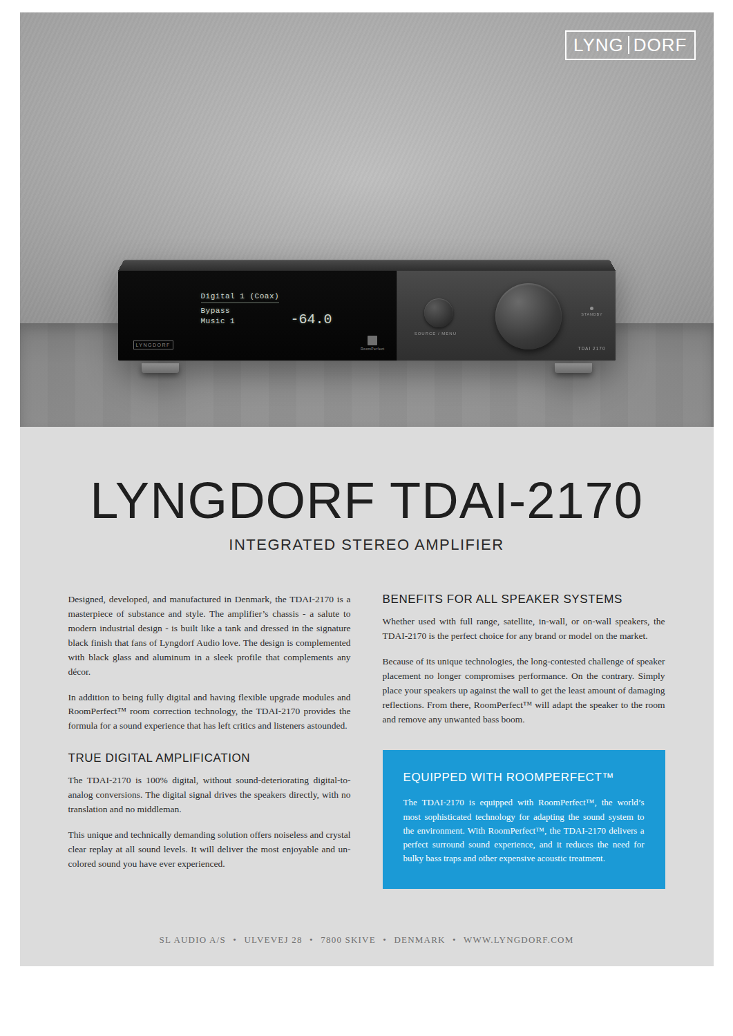LYNG DORF
Digital 1 (Coax)
Bypass
Music 1
-64.0
LYNGDORF
RoomPerfect
SOURCE / MENU
STANDBY
TDAI 2170
LYNGDORF TDAI-2170
INTEGRATED STEREO AMPLIFIER
Designed, developed, and manufactured in Denmark, the TDAI-2170 is a masterpiece of substance and style. The amplifier’s chassis - a salute to modern industrial design - is built like a tank and dressed in the signature black finish that fans of Lyngdorf Audio love. The design is complemented with black glass and aluminum in a sleek profile that complements any décor.
In addition to being fully digital and having flexible upgrade modules and RoomPerfect™ room correction technology, the TDAI-2170 provides the formula for a sound experience that has left critics and listeners astounded.
TRUE DIGITAL AMPLIFICATION
The TDAI-2170 is 100% digital, without sound-deteriorating digital-to-analog conversions. The digital signal drives the speakers directly, with no translation and no middleman.
This unique and technically demanding solution offers noiseless and crystal clear replay at all sound levels. It will deliver the most enjoyable and uncolored sound you have ever experienced.
BENEFITS FOR ALL SPEAKER SYSTEMS
Whether used with full range, satellite, in-wall, or on-wall speakers, the TDAI-2170 is the perfect choice for any brand or model on the market.
Because of its unique technologies, the long-contested challenge of speaker placement no longer compromises performance. On the contrary. Simply place your speakers up against the wall to get the least amount of damaging reflections. From there, RoomPerfect™ will adapt the speaker to the room and remove any unwanted bass boom.
EQUIPPED WITH ROOMPERFECT™
The TDAI-2170 is equipped with RoomPerfect™, the world’s most sophisticated technology for adapting the sound system to the environment. With RoomPerfect™, the TDAI-2170 delivers a perfect surround sound experience, and it reduces the need for bulky bass traps and other expensive acoustic treatment.
SL AUDIO A/S • ULVEVEJ 28 • 7800 SKIVE • DENMARK • WWW.LYNGDORF.COM